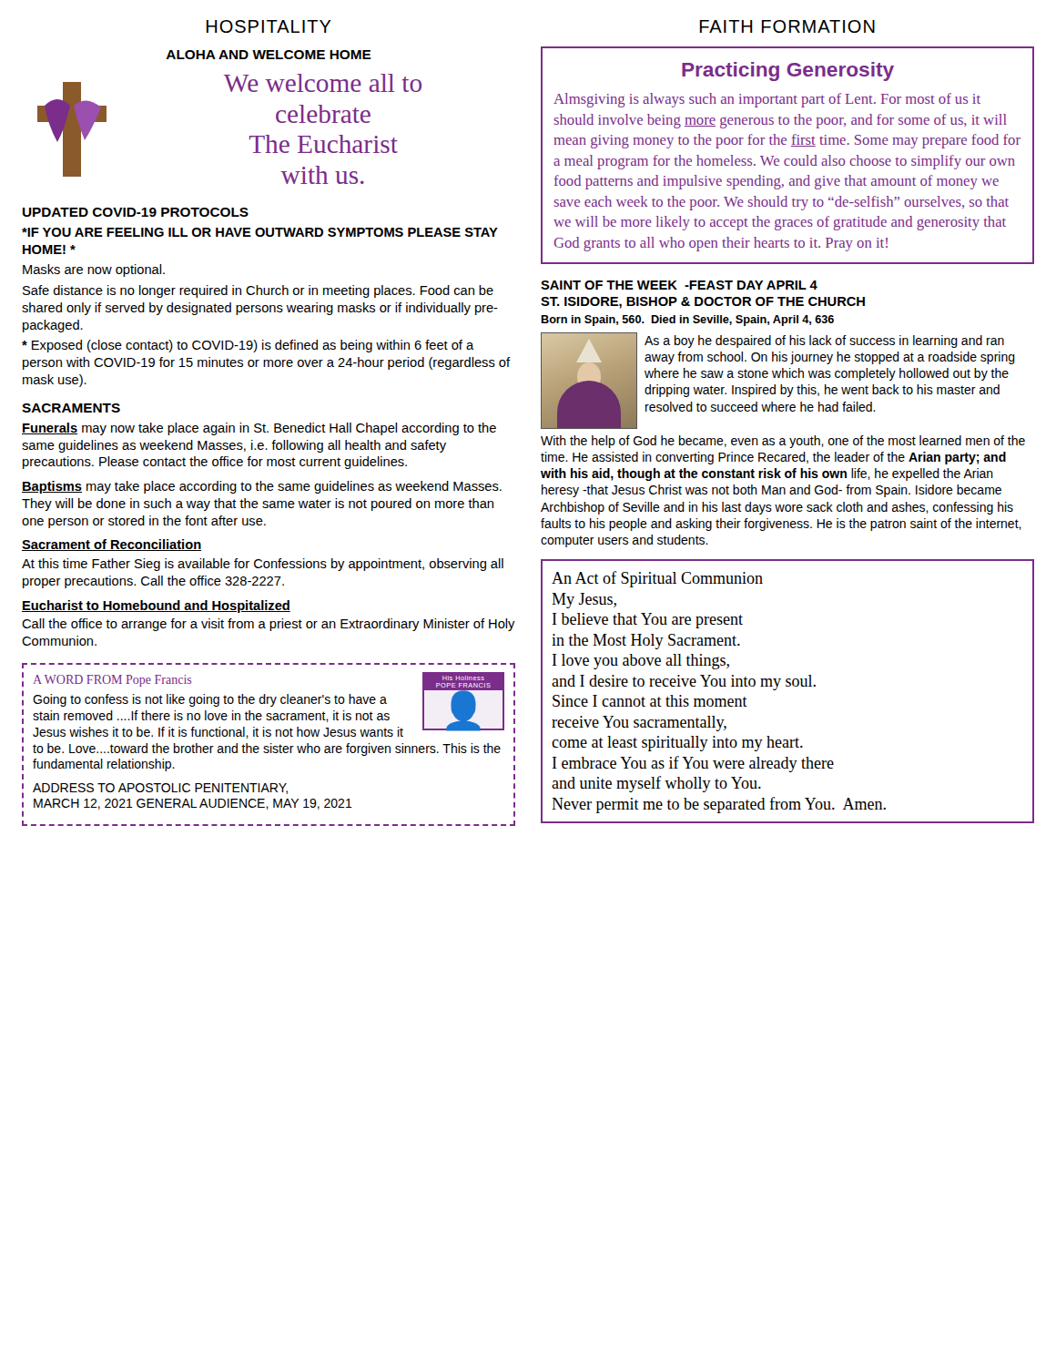HOSPITALITY
ALOHA AND WELCOME HOME
We welcome all to
celebrate
The Eucharist
with us.
UPDATED COVID-19 PROTOCOLS
*IF YOU ARE FEELING ILL OR HAVE OUTWARD SYMPTOMS PLEASE STAY HOME! *
Masks are now optional.
Safe distance is no longer required in Church or in meeting places. Food can be shared only if served by designated persons wearing masks or if individually pre-packaged.
* Exposed (close contact) to COVID-19) is defined as being within 6 feet of a person with COVID-19 for 15 minutes or more over a 24-hour period (regardless of mask use).
SACRAMENTS
Funerals may now take place again in St. Benedict Hall Chapel according to the same guidelines as weekend Masses, i.e. following all health and safety precautions. Please contact the office for most current guidelines.
Baptisms may take place according to the same guidelines as weekend Masses. They will be done in such a way that the same water is not poured on more than one person or stored in the font after use.
Sacrament of Reconciliation
At this time Father Sieg is available for Confessions by appointment, observing all proper precautions. Call the office 328-2227.
Eucharist to Homebound and Hospitalized
Call the office to arrange for a visit from a priest or an Extraordinary Minister of Holy Communion.
His Holiness
POPE FRANCIS
👤
A WORD FROM Pope Francis
Going to confess is not like going to the dry cleaner's to have a stain removed ....If there is no love in the sacrament, it is not as Jesus wishes it to be. If it is functional, it is not how Jesus wants it to be. Love....toward the brother and the sister who are forgiven sinners. This is the fundamental relationship.
ADDRESS TO APOSTOLIC PENITENTIARY,
MARCH 12, 2021 GENERAL AUDIENCE, MAY 19, 2021
FAITH FORMATION
Practicing Generosity
Almsgiving is always such an important part of Lent. For most of us it should involve being more generous to the poor, and for some of us, it will mean giving money to the poor for the first time. Some may prepare food for a meal program for the homeless. We could also choose to simplify our own food patterns and impulsive spending, and give that amount of money we save each week to the poor. We should try to “de-selfish” ourselves, so that we will be more likely to accept the graces of gratitude and generosity that God grants to all who open their hearts to it. Pray on it!
SAINT OF THE WEEK -FEAST DAY APRIL 4
ST. ISIDORE, BISHOP & DOCTOR OF THE CHURCH
Born in Spain, 560. Died in Seville, Spain, April 4, 636
As a boy he despaired of his lack of success in learning and ran away from school. On his journey he stopped at a roadside spring where he saw a stone which was completely hollowed out by the dripping water. Inspired by this, he went back to his master and resolved to succeed where he had failed.
With the help of God he became, even as a youth, one of the most learned men of the time. He assisted in converting Prince Recared, the leader of the Arian party; and with his aid, though at the constant risk of his own life, he expelled the Arian heresy -that Jesus Christ was not both Man and God- from Spain. Isidore became Archbishop of Seville and in his last days wore sack cloth and ashes, confessing his faults to his people and asking their forgiveness. He is the patron saint of the internet, computer users and students.
An Act of Spiritual Communion
My Jesus,
I believe that You are present
in the Most Holy Sacrament.
I love you above all things,
and I desire to receive You into my soul.
Since I cannot at this moment
receive You sacramentally,
come at least spiritually into my heart.
I embrace You as if You were already there
and unite myself wholly to You.
Never permit me to be separated from You. Amen.